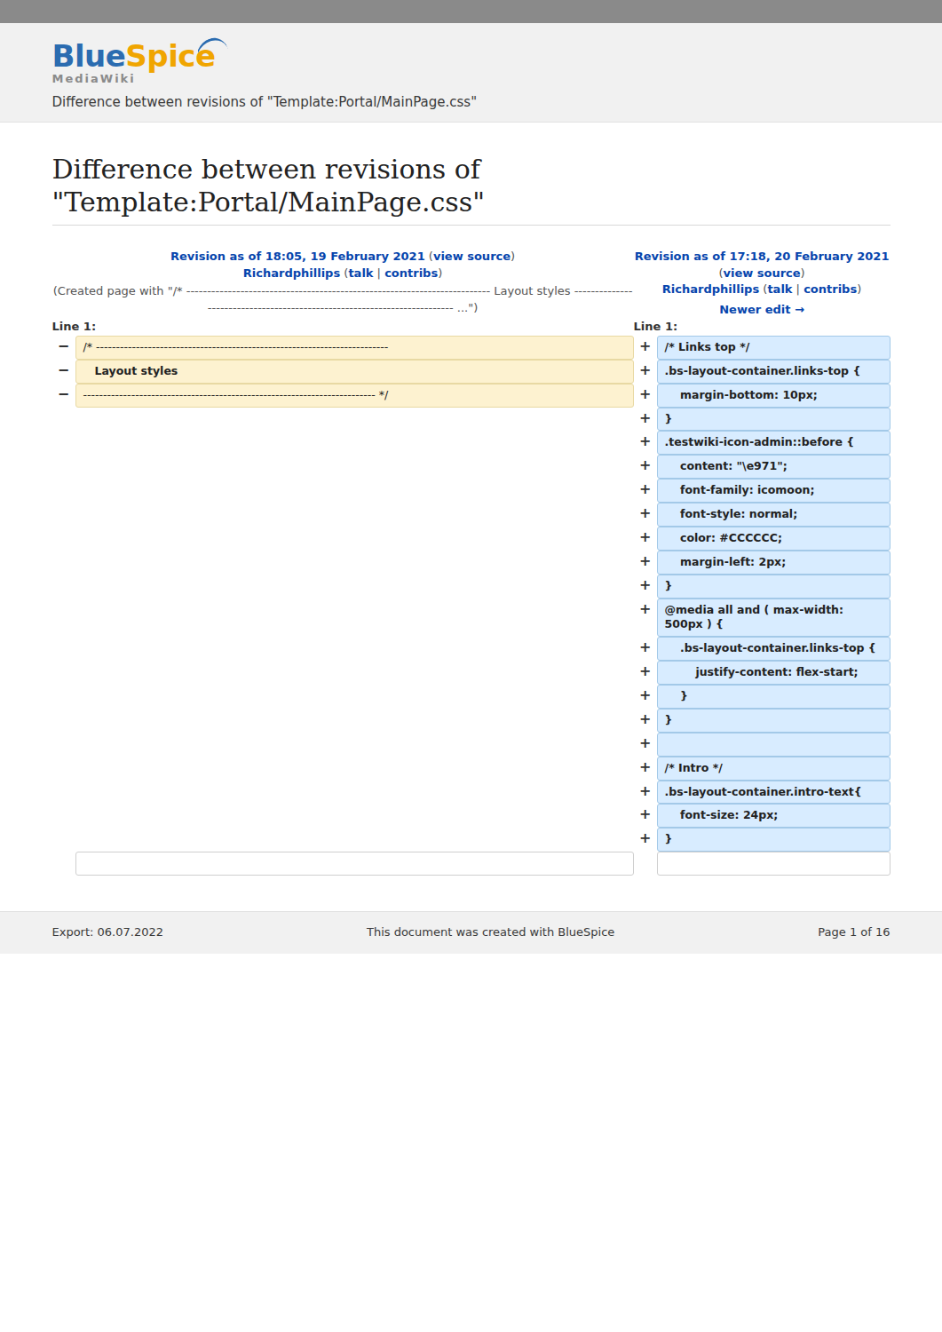Blue Spice
MediaWiki
Difference between revisions of "Template:Portal/MainPage.css"
Difference between revisions of "Template:Portal/MainPage.css"
| Revision as of 18:05, 19 February 2021 ( view source ) Richardphillips ( talk / contribs ) (Created page with "/* ------------------------------------------------------------------------- Layout styles ------------------------------------------------------------------------- ...") | Revision as of 17:18, 20 February 2021 ( view source ) Richardphillips ( talk / contribs ) Newer edit → |
| Line 1: | Line 1: |
| − | /* ------------------------------------------------------------------------- | + | /* Links top */ |
| − | Layout styles | + | .bs-layout-container.links-top { |
| − | ------------------------------------------------------------------------- */ | + | margin-bottom: 10px; |
| | | + | } |
| | | + | .testwiki-icon-admin::before { |
| | | + | content: "\e971"; |
| | | + | font-family: icomoon; |
| | | + | font-style: normal; |
| | | + | color: #CCCCCC; |
| | | + | margin-left: 2px; |
| | | + | } |
| | | + | @media all and ( max-width: 500px ) { |
| | | + | .bs-layout-container.links-top { |
| | | + | justify-content: flex-start; |
| | | + | } |
| | | + | } |
| | | + | |
| | | + | /* Intro */ |
| | | + | .bs-layout-container.intro-text{ |
| | | + | font-size: 24px; |
| | | + | } |
Export: 06.07.2022
This document was created with BlueSpice
Page 1 of 16